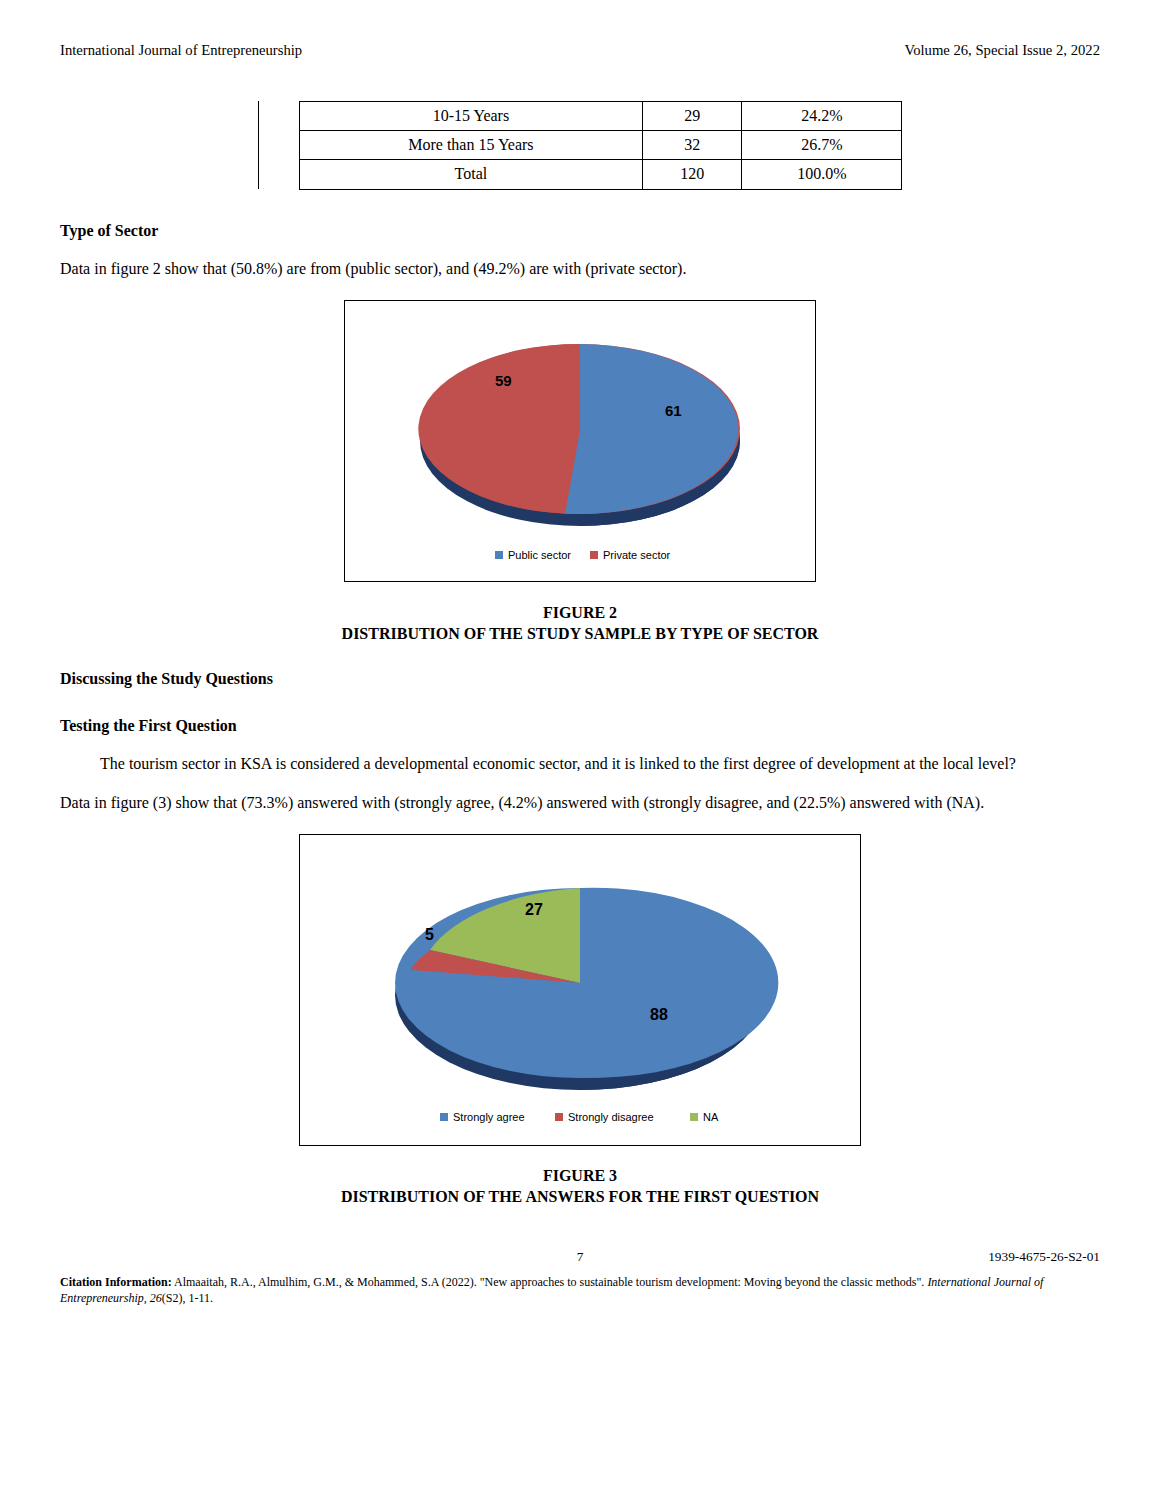International Journal of Entrepreneurship Volume 26, Special Issue 2, 2022
| | 10-15 Years | 29 | 24.2% |
| More than 15 Years | 32 | 26.7% |
| Total | 120 | 100.0% |
Type of Sector
Data in figure 2 show that (50.8%) are from (public sector), and (49.2%) are with (private sector).
59 61 Public sector Private sector
FIGURE 2
DISTRIBUTION OF THE STUDY SAMPLE BY TYPE OF SECTOR
Discussing the Study Questions
Testing the First Question
The tourism sector in KSA is considered a developmental economic sector, and it is linked to the first degree of development at the local level?
Data in figure (3) show that (73.3%) answered with (strongly agree, (4.2%) answered with (strongly disagree, and (22.5%) answered with (NA).
27 5 88 Strongly agree Strongly disagree NA
FIGURE 3
DISTRIBUTION OF THE ANSWERS FOR THE FIRST QUESTION
7 1939-4675-26-S2-01
Citation Information: Almaaitah, R.A., Almulhim, G.M., & Mohammed, S.A (2022). "New approaches to sustainable tourism development: Moving beyond the classic methods". International Journal of Entrepreneurship, 26(S2), 1-11.